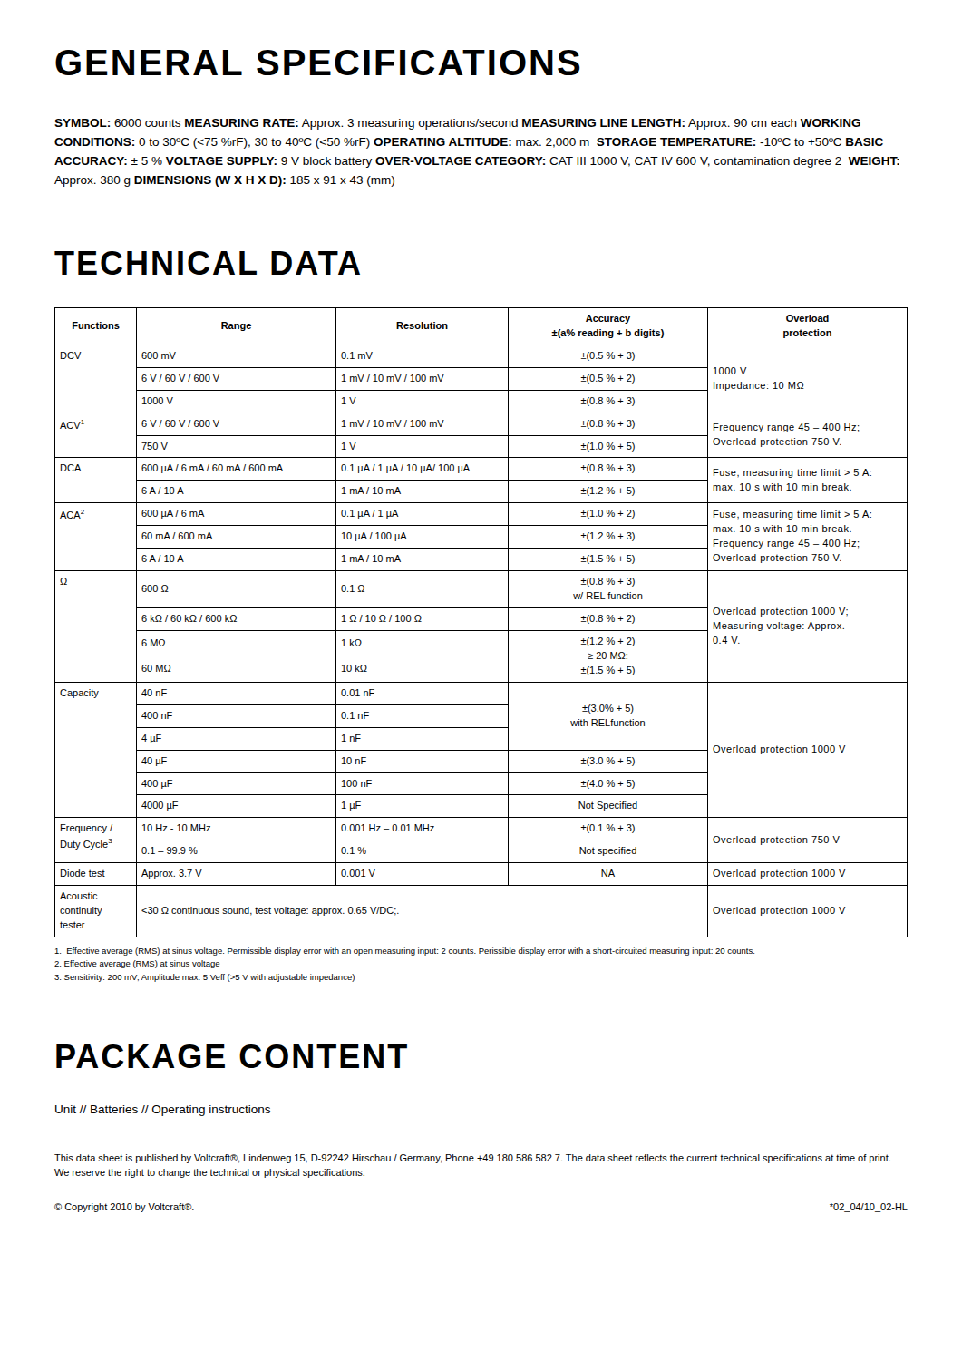GENERAL SPECIFICATIONS
SYMBOL: 6000 counts MEASURING RATE: Approx. 3 measuring operations/second MEASURING LINE LENGTH: Approx. 90 cm each WORKING CONDITIONS: 0 to 30ºC (<75 %rF), 30 to 40ºC (<50 %rF) OPERATING ALTITUDE: max. 2,000 m STORAGE TEMPERATURE: -10ºC to +50ºC BASIC ACCURACY: ± 5 % VOLTAGE SUPPLY: 9 V block battery OVER-VOLTAGE CATEGORY: CAT III 1000 V, CAT IV 600 V, contamination degree 2 WEIGHT: Approx. 380 g DIMENSIONS (W X H X D): 185 x 91 x 43 (mm)
TECHNICAL DATA
| Functions | Range | Resolution | Accuracy ±(a% reading + b digits) | Overload protection |
| --- | --- | --- | --- | --- |
| DCV | 600 mV | 0.1 mV | ±(0.5 % + 3) | 1000 V Impedance: 10 MΩ |
| 6 V / 60 V / 600 V | 1 mV / 10 mV / 100 mV | ±(0.5 % + 2) |
| 1000 V | 1 V | ±(0.8 % + 3) |
| ACV 1 | 6 V / 60 V / 600 V | 1 mV / 10 mV / 100 mV | ±(0.8 % + 3) | Frequency range 45 – 400 Hz; Overload protection 750 V. |
| 750 V | 1 V | ±(1.0 % + 5) |
| DCA | 600 µA / 6 mA / 60 mA / 600 mA | 0.1 µA / 1 µA / 10 µA/ 100 µA | ±(0.8 % + 3) | Fuse, measuring time limit > 5 A: max. 10 s with 10 min break. |
| 6 A / 10 A | 1 mA / 10 mA | ±(1.2 % + 5) |
| ACA 2 | 600 µA / 6 mA | 0.1 µA / 1 µA | ±(1.0 % + 2) | Fuse, measuring time limit > 5 A: max. 10 s with 10 min break. Frequency range 45 – 400 Hz; Overload protection 750 V. |
| 60 mA / 600 mA | 10 µA / 100 µA | ±(1.2 % + 3) |
| 6 A / 10 A | 1 mA / 10 mA | ±(1.5 % + 5) |
| Ω | 600 Ω | 0.1 Ω | ±(0.8 % + 3) w/ REL function | Overload protection 1000 V; Measuring voltage: Approx. 0.4 V. |
| 6 kΩ / 60 kΩ / 600 kΩ | 1 Ω / 10 Ω / 100 Ω | ±(0.8 % + 2) |
| 6 MΩ | 1 kΩ | ±(1.2 % + 2) ≥ 20 MΩ: ±(1.5 % + 5) |
| 60 MΩ | 10 kΩ |
| Capacity | 40 nF | 0.01 nF | ±(3.0% + 5) with RELfunction | Overload protection 1000 V |
| 400 nF | 0.1 nF |
| 4 µF | 1 nF |
| 40 µF | 10 nF | ±(3.0 % + 5) |
| 400 µF | 100 nF | ±(4.0 % + 5) |
| 4000 µF | 1 µF | Not Specified |
| Frequency / Duty Cycle 3 | 10 Hz - 10 MHz | 0.001 Hz – 0.01 MHz | ±(0.1 % + 3) | Overload protection 750 V |
| 0.1 – 99.9 % | 0.1 % | Not specified |
| Diode test | Approx. 3.7 V | 0.001 V | NA | Overload protection 1000 V |
| Acoustic continuity tester | <30 Ω continuous sound, test voltage: approx. 0.65 V/DC;. | Overload protection 1000 V |
1. Effective average (RMS) at sinus voltage. Permissible display error with an open measuring input: 2 counts. Perissible display error with a short-circuited measuring input: 20 counts.
2. Effective average (RMS) at sinus voltage
3. Sensitivity: 200 mV; Amplitude max. 5 Veff (>5 V with adjustable impedance)
PACKAGE CONTENT
Unit // Batteries // Operating instructions
This data sheet is published by Voltcraft®, Lindenweg 15, D-92242 Hirschau / Germany, Phone +49 180 586 582 7. The data sheet reflects the current technical specifications at time of print. We reserve the right to change the technical or physical specifications.
© Copyright 2010 by Voltcraft®. *02_04/10_02-HL